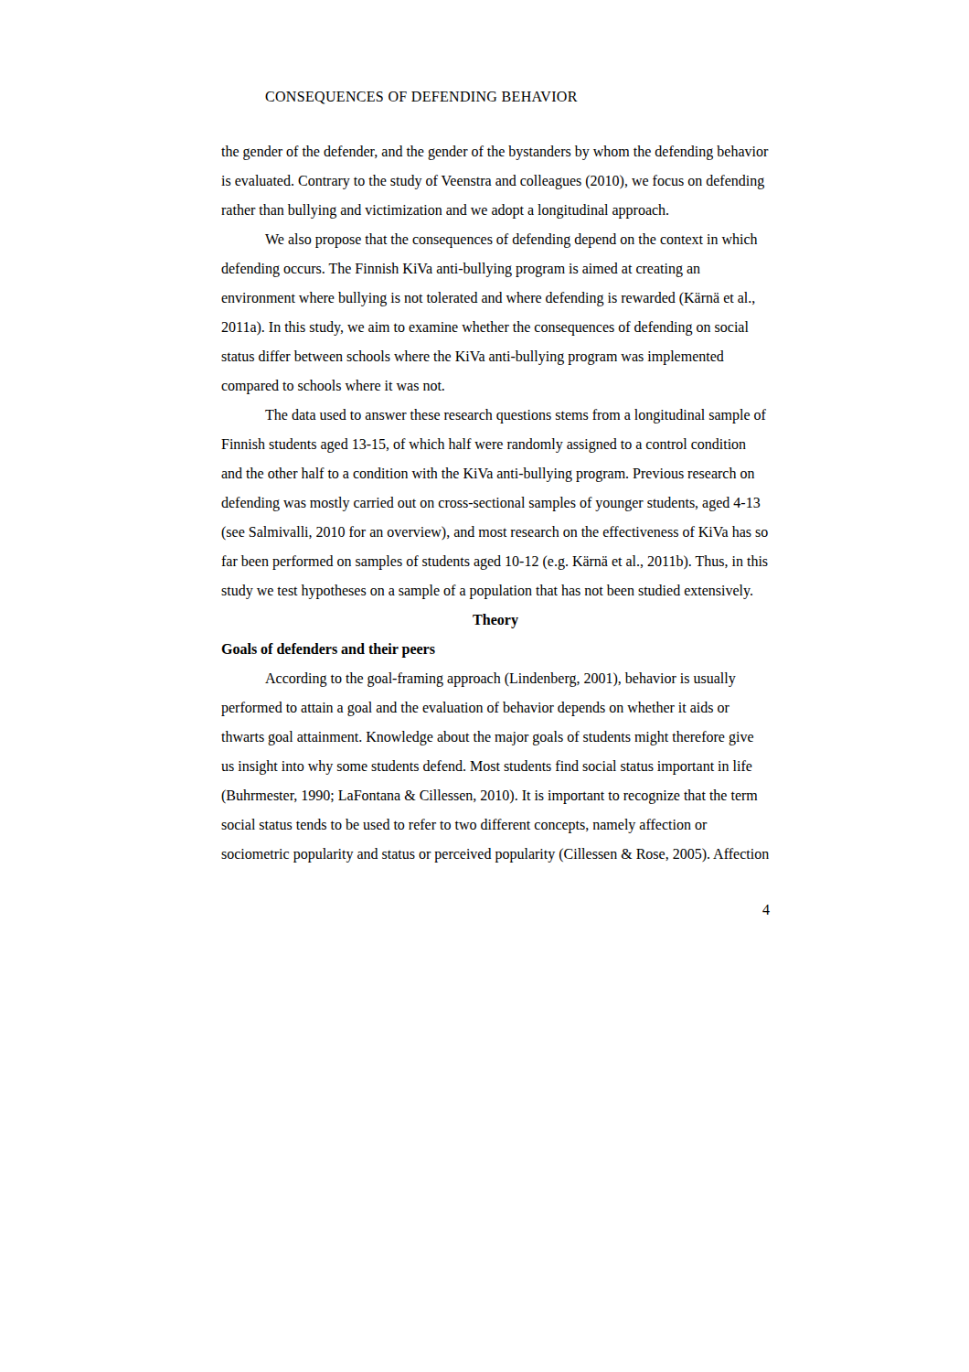Consequences of Defending Behavior
the gender of the defender, and the gender of the bystanders by whom the defending behavior is evaluated. Contrary to the study of Veenstra and colleagues (2010), we focus on defending rather than bullying and victimization and we adopt a longitudinal approach.
We also propose that the consequences of defending depend on the context in which defending occurs. The Finnish KiVa anti-bullying program is aimed at creating an environment where bullying is not tolerated and where defending is rewarded (Kärnä et al., 2011a). In this study, we aim to examine whether the consequences of defending on social status differ between schools where the KiVa anti-bullying program was implemented compared to schools where it was not.
The data used to answer these research questions stems from a longitudinal sample of Finnish students aged 13-15, of which half were randomly assigned to a control condition and the other half to a condition with the KiVa anti-bullying program. Previous research on defending was mostly carried out on cross-sectional samples of younger students, aged 4-13 (see Salmivalli, 2010 for an overview), and most research on the effectiveness of KiVa has so far been performed on samples of students aged 10-12 (e.g. Kärnä et al., 2011b). Thus, in this study we test hypotheses on a sample of a population that has not been studied extensively.
Theory
Goals of defenders and their peers
According to the goal-framing approach (Lindenberg, 2001), behavior is usually performed to attain a goal and the evaluation of behavior depends on whether it aids or thwarts goal attainment. Knowledge about the major goals of students might therefore give us insight into why some students defend. Most students find social status important in life (Buhrmester, 1990; LaFontana & Cillessen, 2010). It is important to recognize that the term social status tends to be used to refer to two different concepts, namely affection or sociometric popularity and status or perceived popularity (Cillessen & Rose, 2005). Affection
4